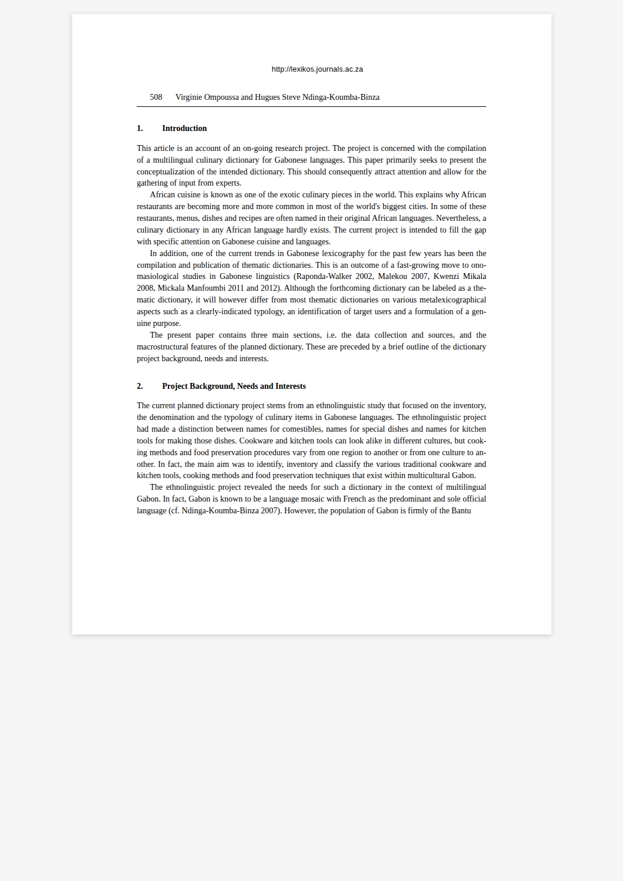http://lexikos.journals.ac.za
508 Virginie Ompoussa and Hugues Steve Ndinga-Koumba-Binza
1. Introduction
This article is an account of an on-going research project. The project is concerned with the compilation of a multilingual culinary dictionary for Gabonese languages. This paper primarily seeks to present the conceptualization of the intended dictionary. This should consequently attract attention and allow for the gathering of input from experts.
African cuisine is known as one of the exotic culinary pieces in the world. This explains why African restaurants are becoming more and more common in most of the world's biggest cities. In some of these restaurants, menus, dishes and recipes are often named in their original African languages. Nevertheless, a culinary dictionary in any African language hardly exists. The current project is intended to fill the gap with specific attention on Gabonese cuisine and languages.
In addition, one of the current trends in Gabonese lexicography for the past few years has been the compilation and publication of thematic dictionaries. This is an outcome of a fast-growing move to onomasiological studies in Gabonese linguistics (Raponda-Walker 2002, Malekou 2007, Kwenzi Mikala 2008, Mickala Manfoumbi 2011 and 2012). Although the forthcoming dictionary can be labeled as a thematic dictionary, it will however differ from most thematic dictionaries on various metalexicographical aspects such as a clearly-indicated typology, an identification of target users and a formulation of a genuine purpose.
The present paper contains three main sections, i.e. the data collection and sources, and the macrostructural features of the planned dictionary. These are preceded by a brief outline of the dictionary project background, needs and interests.
2. Project Background, Needs and Interests
The current planned dictionary project stems from an ethnolinguistic study that focused on the inventory, the denomination and the typology of culinary items in Gabonese languages. The ethnolinguistic project had made a distinction between names for comestibles, names for special dishes and names for kitchen tools for making those dishes. Cookware and kitchen tools can look alike in different cultures, but cooking methods and food preservation procedures vary from one region to another or from one culture to another. In fact, the main aim was to identify, inventory and classify the various traditional cookware and kitchen tools, cooking methods and food preservation techniques that exist within multicultural Gabon.
The ethnolinguistic project revealed the needs for such a dictionary in the context of multilingual Gabon. In fact, Gabon is known to be a language mosaic with French as the predominant and sole official language (cf. Ndinga-Koumba-Binza 2007). However, the population of Gabon is firmly of the Bantu